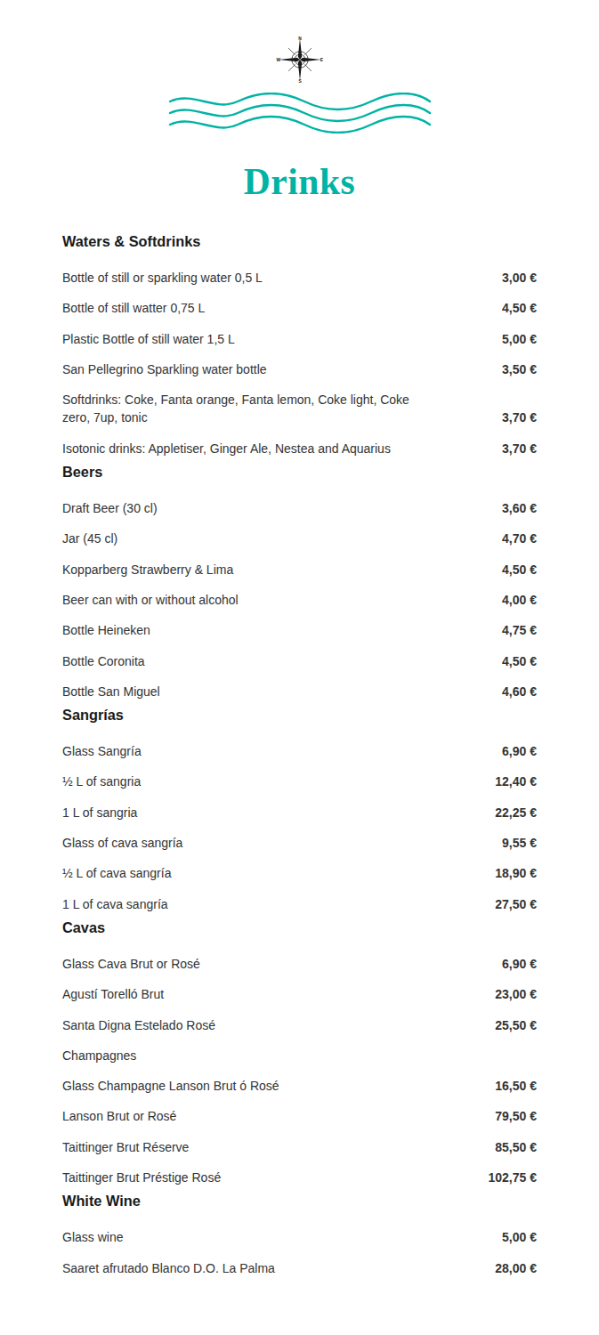N S W E
Drinks
Waters & Softdrinks
Bottle of still or sparkling water 0,5 L 3,00 €
Bottle of still watter 0,75 L 4,50 €
Plastic Bottle of still water 1,5 L 5,00 €
San Pellegrino Sparkling water bottle 3,50 €
Softdrinks: Coke, Fanta orange, Fanta lemon, Coke light, Coke zero, 7up, tonic 3,70 €
Isotonic drinks: Appletiser, Ginger Ale, Nestea and Aquarius 3,70 €
Beers
Draft Beer (30 cl) 3,60 €
Jar (45 cl) 4,70 €
Kopparberg Strawberry & Lima 4,50 €
Beer can with or without alcohol 4,00 €
Bottle Heineken 4,75 €
Bottle Coronita 4,50 €
Bottle San Miguel 4,60 €
Sangrías
Glass Sangría 6,90 €
½ L of sangria 12,40 €
1 L of sangria 22,25 €
Glass of cava sangría 9,55 €
½ L of cava sangría 18,90 €
1 L of cava sangría 27,50 €
Cavas
Glass Cava Brut or Rosé 6,90 €
Agustí Torelló Brut 23,00 €
Santa Digna Estelado Rosé 25,50 €
Champagnes
Glass Champagne Lanson Brut ó Rosé 16,50 €
Lanson Brut or Rosé 79,50 €
Taittinger Brut Réserve 85,50 €
Taittinger Brut Préstige Rosé 102,75 €
White Wine
Glass wine 5,00 €
Saaret afrutado Blanco D.O. La Palma 28,00 €